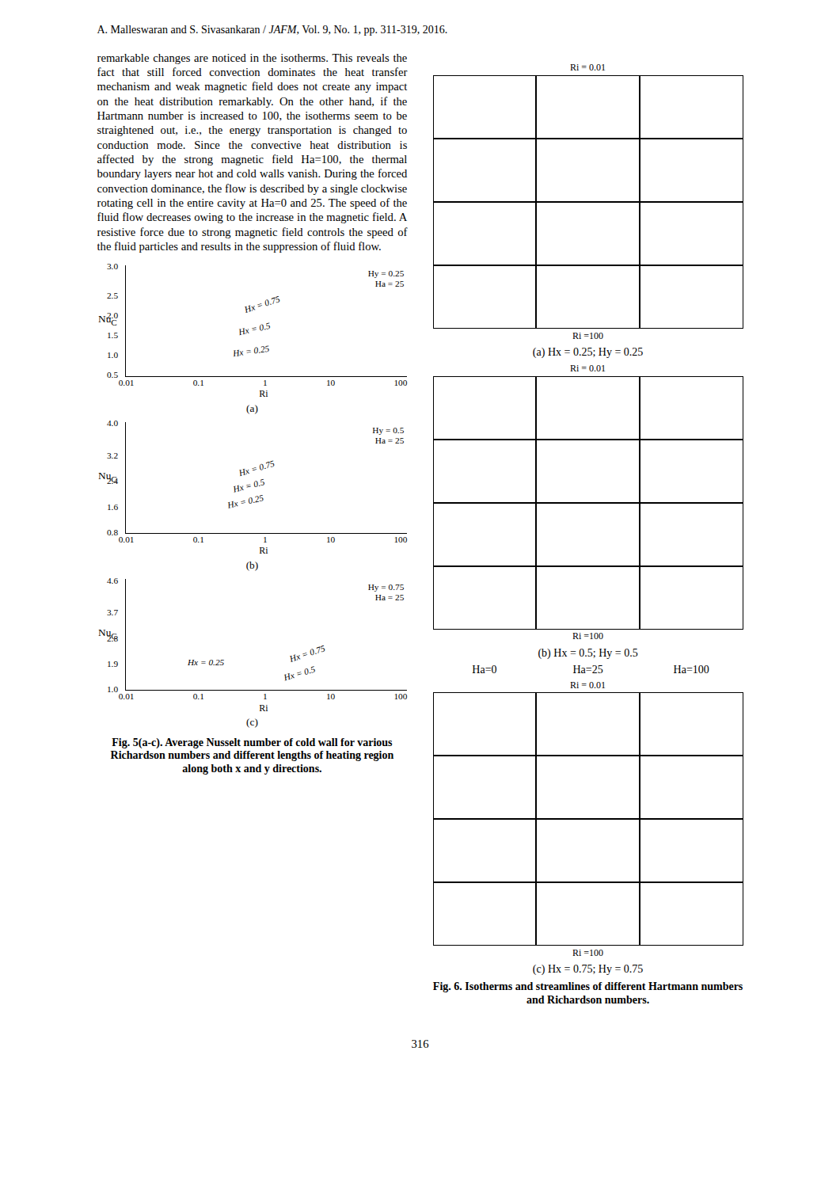A. Malleswaran and S. Sivasankaran / JAFM, Vol. 9, No. 1, pp. 311-319, 2016.
remarkable changes are noticed in the isotherms. This reveals the fact that still forced convection dominates the heat transfer mechanism and weak magnetic field does not create any impact on the heat distribution remarkably. On the other hand, if the Hartmann number is increased to 100, the isotherms seem to be straightened out, i.e., the energy transportation is changed to conduction mode. Since the convective heat distribution is affected by the strong magnetic field Ha=100, the thermal boundary layers near hot and cold walls vanish. During the forced convection dominance, the flow is described by a single clockwise rotating cell in the entire cavity at Ha=0 and 25. The speed of the fluid flow decreases owing to the increase in the magnetic field. A resistive force due to strong magnetic field controls the speed of the fluid particles and results in the suppression of fluid flow.
Hy = 0.25
Ha = 25
3.0
2.5
2.0
NuC
1.5
1.0
0.5
Hx = 0.75
Hx = 0.5
Hx = 0.25
0.010.1110100
Ri
(a)
Hy = 0.5
Ha = 25
4.0
3.2
NuC
2.4
1.6
0.8
Hx = 0.75
Hx = 0.5
Hx = 0.25
0.010.1110100
Ri
(b)
Hy = 0.75
Ha = 25
4.6
3.7
NuC
2.8
1.9
1.0
Hx = 0.75
Hx = 0.5
Hx = 0.25
0.010.1110100
Ri
(c)
Fig. 5(a-c). Average Nusselt number of cold wall for various Richardson numbers and different lengths of heating region along both x and y directions.
Ri = 0.01
Ri =100
(a) Hx = 0.25; Hy = 0.25
Ri = 0.01
Ri =100
(b) Hx = 0.5; Hy = 0.5
Ha=0 Ha=25 Ha=100
Ri = 0.01
Ri =100
(c) Hx = 0.75; Hy = 0.75
Fig. 6. Isotherms and streamlines of different Hartmann numbers and Richardson numbers.
316